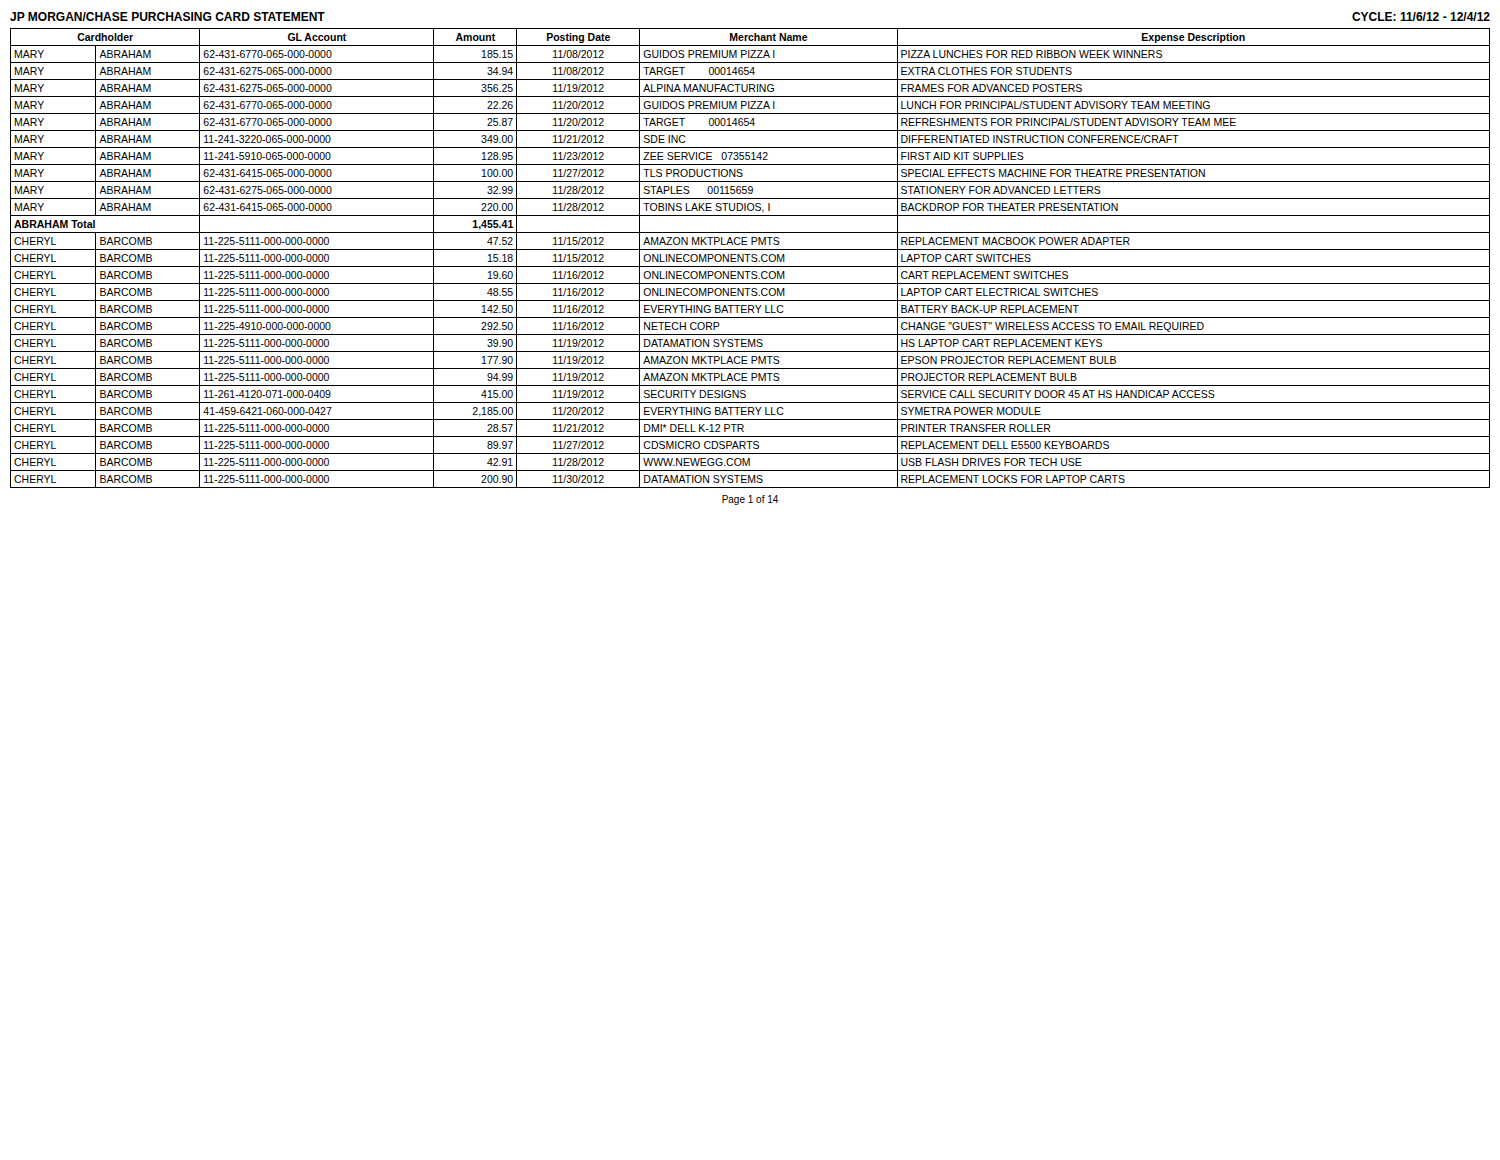JP MORGAN/CHASE PURCHASING CARD STATEMENT CYCLE: 11/6/12 - 12/4/12
| Cardholder | GL Account | Amount | Posting Date | Merchant Name | Expense Description |
| --- | --- | --- | --- | --- | --- |
| MARY | ABRAHAM | 62-431-6770-065-000-0000 | 185.15 | 11/08/2012 | GUIDOS PREMIUM PIZZA I | PIZZA LUNCHES FOR RED RIBBON WEEK WINNERS |
| MARY | ABRAHAM | 62-431-6275-065-000-0000 | 34.94 | 11/08/2012 | TARGET 00014654 | EXTRA CLOTHES FOR STUDENTS |
| MARY | ABRAHAM | 62-431-6275-065-000-0000 | 356.25 | 11/19/2012 | ALPINA MANUFACTURING | FRAMES FOR ADVANCED POSTERS |
| MARY | ABRAHAM | 62-431-6770-065-000-0000 | 22.26 | 11/20/2012 | GUIDOS PREMIUM PIZZA I | LUNCH FOR PRINCIPAL/STUDENT ADVISORY TEAM MEETING |
| MARY | ABRAHAM | 62-431-6770-065-000-0000 | 25.87 | 11/20/2012 | TARGET 00014654 | REFRESHMENTS FOR PRINCIPAL/STUDENT ADVISORY TEAM MEE |
| MARY | ABRAHAM | 11-241-3220-065-000-0000 | 349.00 | 11/21/2012 | SDE INC | DIFFERENTIATED INSTRUCTION CONFERENCE/CRAFT |
| MARY | ABRAHAM | 11-241-5910-065-000-0000 | 128.95 | 11/23/2012 | ZEE SERVICE 07355142 | FIRST AID KIT SUPPLIES |
| MARY | ABRAHAM | 62-431-6415-065-000-0000 | 100.00 | 11/27/2012 | TLS PRODUCTIONS | SPECIAL EFFECTS MACHINE FOR THEATRE PRESENTATION |
| MARY | ABRAHAM | 62-431-6275-065-000-0000 | 32.99 | 11/28/2012 | STAPLES 00115659 | STATIONERY FOR ADVANCED LETTERS |
| MARY | ABRAHAM | 62-431-6415-065-000-0000 | 220.00 | 11/28/2012 | TOBINS LAKE STUDIOS, I | BACKDROP FOR THEATER PRESENTATION |
| ABRAHAM Total | | 1,455.41 | | | |
| CHERYL | BARCOMB | 11-225-5111-000-000-0000 | 47.52 | 11/15/2012 | AMAZON MKTPLACE PMTS | REPLACEMENT MACBOOK POWER ADAPTER |
| CHERYL | BARCOMB | 11-225-5111-000-000-0000 | 15.18 | 11/15/2012 | ONLINECOMPONENTS.COM | LAPTOP CART SWITCHES |
| CHERYL | BARCOMB | 11-225-5111-000-000-0000 | 19.60 | 11/16/2012 | ONLINECOMPONENTS.COM | CART REPLACEMENT SWITCHES |
| CHERYL | BARCOMB | 11-225-5111-000-000-0000 | 48.55 | 11/16/2012 | ONLINECOMPONENTS.COM | LAPTOP CART ELECTRICAL SWITCHES |
| CHERYL | BARCOMB | 11-225-5111-000-000-0000 | 142.50 | 11/16/2012 | EVERYTHING BATTERY LLC | BATTERY BACK-UP REPLACEMENT |
| CHERYL | BARCOMB | 11-225-4910-000-000-0000 | 292.50 | 11/16/2012 | NETECH CORP | CHANGE "GUEST" WIRELESS ACCESS TO EMAIL REQUIRED |
| CHERYL | BARCOMB | 11-225-5111-000-000-0000 | 39.90 | 11/19/2012 | DATAMATION SYSTEMS | HS LAPTOP CART REPLACEMENT KEYS |
| CHERYL | BARCOMB | 11-225-5111-000-000-0000 | 177.90 | 11/19/2012 | AMAZON MKTPLACE PMTS | EPSON PROJECTOR REPLACEMENT BULB |
| CHERYL | BARCOMB | 11-225-5111-000-000-0000 | 94.99 | 11/19/2012 | AMAZON MKTPLACE PMTS | PROJECTOR REPLACEMENT BULB |
| CHERYL | BARCOMB | 11-261-4120-071-000-0409 | 415.00 | 11/19/2012 | SECURITY DESIGNS | SERVICE CALL SECURITY DOOR 45 AT HS HANDICAP ACCESS |
| CHERYL | BARCOMB | 41-459-6421-060-000-0427 | 2,185.00 | 11/20/2012 | EVERYTHING BATTERY LLC | SYMETRA POWER MODULE |
| CHERYL | BARCOMB | 11-225-5111-000-000-0000 | 28.57 | 11/21/2012 | DMI* DELL K-12 PTR | PRINTER TRANSFER ROLLER |
| CHERYL | BARCOMB | 11-225-5111-000-000-0000 | 89.97 | 11/27/2012 | CDSMICRO CDSPARTS | REPLACEMENT DELL E5500 KEYBOARDS |
| CHERYL | BARCOMB | 11-225-5111-000-000-0000 | 42.91 | 11/28/2012 | WWW.NEWEGG.COM | USB FLASH DRIVES FOR TECH USE |
| CHERYL | BARCOMB | 11-225-5111-000-000-0000 | 200.90 | 11/30/2012 | DATAMATION SYSTEMS | REPLACEMENT LOCKS FOR LAPTOP CARTS |
Page 1 of 14